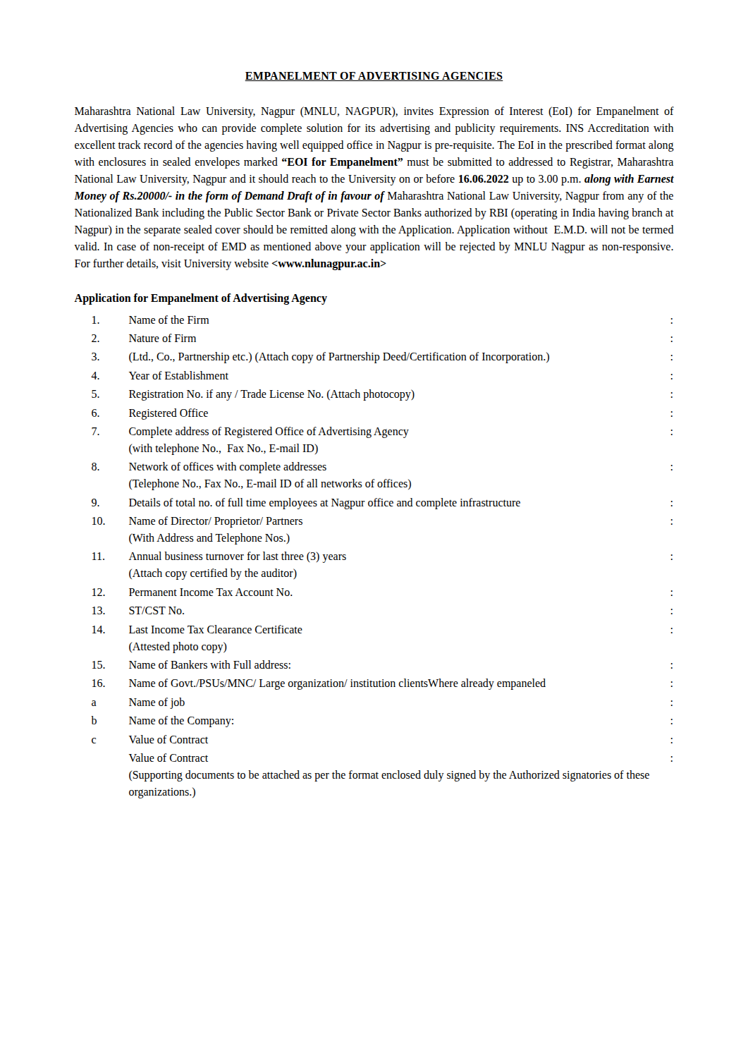EMPANELMENT OF ADVERTISING AGENCIES
Maharashtra National Law University, Nagpur (MNLU, NAGPUR), invites Expression of Interest (EoI) for Empanelment of Advertising Agencies who can provide complete solution for its advertising and publicity requirements. INS Accreditation with excellent track record of the agencies having well equipped office in Nagpur is pre-requisite. The EoI in the prescribed format along with enclosures in sealed envelopes marked “EOI for Empanelment” must be submitted to addressed to Registrar, Maharashtra National Law University, Nagpur and it should reach to the University on or before 16.06.2022 up to 3.00 p.m. along with Earnest Money of Rs. 20000/- in the form of Demand Draft of in favour of Maharashtra National Law University, Nagpur from any of the Nationalized Bank including the Public Sector Bank or Private Sector Banks authorized by RBI (operating in India having branch at Nagpur) in the separate sealed cover should be remitted along with the Application. Application without E.M.D. will not be termed valid. In case of non-receipt of EMD as mentioned above your application will be rejected by MNLU Nagpur as non-responsive. For further details, visit University website <www.nlunagpur.ac.in>
Application for Empanelment of Advertising Agency
| 1. | Name of the Firm | : |
| 2. | Nature of Firm | : |
| 3. | (Ltd., Co., Partnership etc.) (Attach copy of Partnership Deed/Certification of Incorporation.) | : |
| 4. | Year of Establishment | : |
| 5. | Registration No. if any / Trade License No. (Attach photocopy) | : |
| 6. | Registered Office | : |
| 7. | Complete address of Registered Office of Advertising Agency (with telephone No., Fax No., E-mail ID) | : |
| 8. | Network of offices with complete addresses (Telephone No., Fax No., E-mail ID of all networks of offices) | : |
| 9. | Details of total no. of full time employees at Nagpur office and complete infrastructure | : |
| 10. | Name of Director/ Proprietor/ Partners (With Address and Telephone Nos.) | : |
| 11. | Annual business turnover for last three (3) years (Attach copy certified by the auditor) | : |
| 12. | Permanent Income Tax Account No. | : |
| 13. | ST/CST No. | : |
| 14. | Last Income Tax Clearance Certificate (Attested photo copy) | : |
| 15. | Name of Bankers with Full address: | : |
| 16. | Name of Govt./PSUs/MNC/ Large organization/ institution clientsWhere already empaneled | : |
| a | Name of job | : |
| b | Name of the Company: | : |
| c | Value of Contract | : |
| | Value of Contract (Supporting documents to be attached as per the format enclosed duly signed by the Authorized signatories of these organizations.) | : |